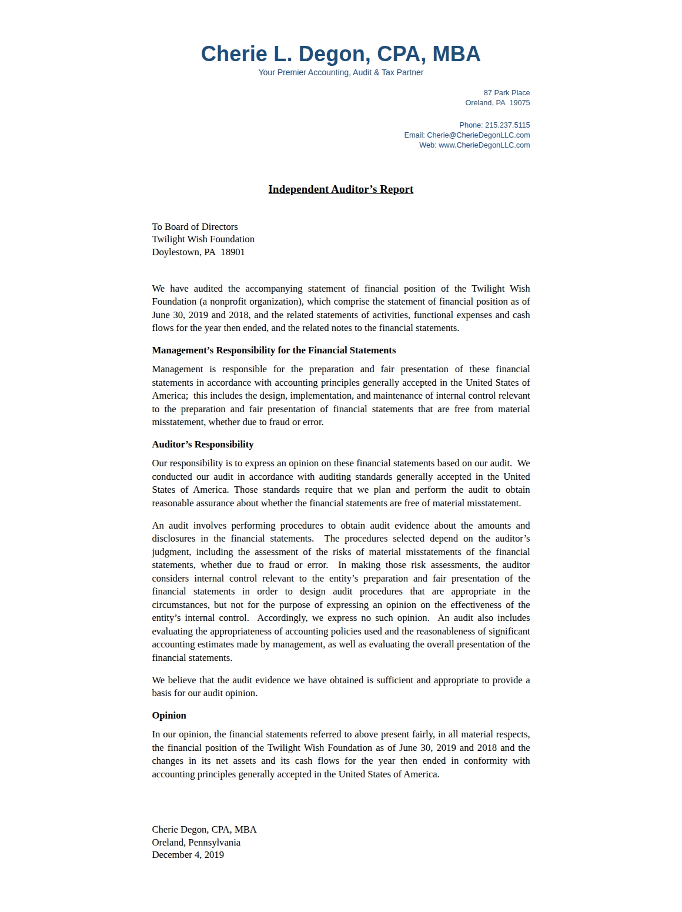Cherie L. Degon, CPA, MBA
Your Premier Accounting, Audit & Tax Partner
87 Park Place
Oreland, PA 19075
Phone: 215.237.5115
Email: Cherie@CherieDegonLLC.com
Web: www.CherieDegonLLC.com
Independent Auditor’s Report
To Board of Directors
Twilight Wish Foundation
Doylestown, PA 18901
We have audited the accompanying statement of financial position of the Twilight Wish Foundation (a nonprofit organization), which comprise the statement of financial position as of June 30, 2019 and 2018, and the related statements of activities, functional expenses and cash flows for the year then ended, and the related notes to the financial statements.
Management’s Responsibility for the Financial Statements
Management is responsible for the preparation and fair presentation of these financial statements in accordance with accounting principles generally accepted in the United States of America; this includes the design, implementation, and maintenance of internal control relevant to the preparation and fair presentation of financial statements that are free from material misstatement, whether due to fraud or error.
Auditor’s Responsibility
Our responsibility is to express an opinion on these financial statements based on our audit. We conducted our audit in accordance with auditing standards generally accepted in the United States of America. Those standards require that we plan and perform the audit to obtain reasonable assurance about whether the financial statements are free of material misstatement.
An audit involves performing procedures to obtain audit evidence about the amounts and disclosures in the financial statements. The procedures selected depend on the auditor’s judgment, including the assessment of the risks of material misstatements of the financial statements, whether due to fraud or error. In making those risk assessments, the auditor considers internal control relevant to the entity’s preparation and fair presentation of the financial statements in order to design audit procedures that are appropriate in the circumstances, but not for the purpose of expressing an opinion on the effectiveness of the entity’s internal control. Accordingly, we express no such opinion. An audit also includes evaluating the appropriateness of accounting policies used and the reasonableness of significant accounting estimates made by management, as well as evaluating the overall presentation of the financial statements.
We believe that the audit evidence we have obtained is sufficient and appropriate to provide a basis for our audit opinion.
Opinion
In our opinion, the financial statements referred to above present fairly, in all material respects, the financial position of the Twilight Wish Foundation as of June 30, 2019 and 2018 and the changes in its net assets and its cash flows for the year then ended in conformity with accounting principles generally accepted in the United States of America.
Cherie Degon, CPA, MBA
Oreland, Pennsylvania
December 4, 2019